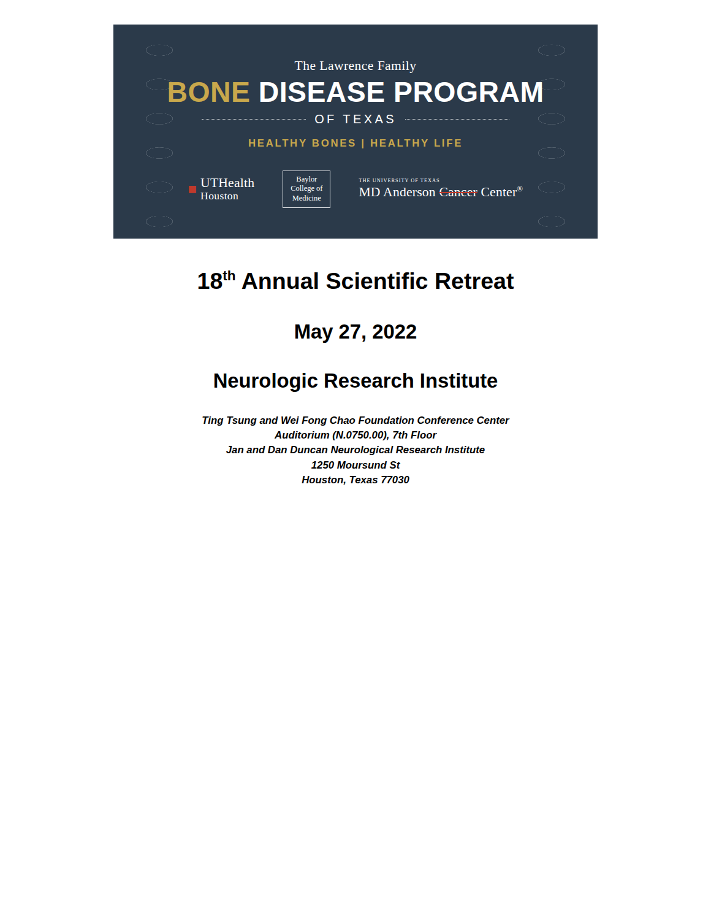The Lawrence Family
BONE DISEASE PROGRAM
OF TEXAS
HEALTHY BONES | HEALTHY LIFE
■ UTHealth
Houston
Baylor
College of
Medicine
THE UNIVERSITY OF TEXAS MD Anderson Cancer Center®
18th Annual Scientific Retreat
May 27, 2022
Neurologic Research Institute
Ting Tsung and Wei Fong Chao Foundation Conference Center
Auditorium (N.0750.00), 7th Floor
Jan and Dan Duncan Neurological Research Institute
1250 Moursund St
Houston, Texas 77030